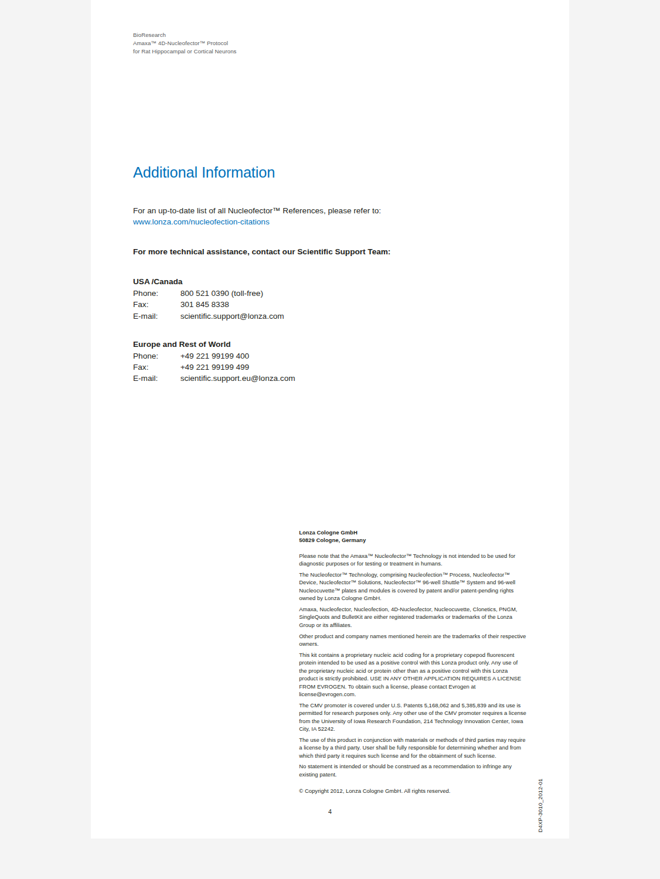BioResearch
Amaxa™ 4D-Nucleofector™ Protocol
for Rat Hippocampal or Cortical Neurons
Additional Information
For an up-to-date list of all Nucleofector™ References, please refer to:
www.lonza.com/nucleofection-citations
For more technical assistance, contact our Scientific Support Team:
USA /Canada
| Phone: | 800 521 0390 (toll-free) |
| Fax: | 301 845 8338 |
| E-mail: | scientific.support@lonza.com |
Europe and Rest of World
| Phone: | +49 221 99199 400 |
| Fax: | +49 221 99199 499 |
| E-mail: | scientific.support.eu@lonza.com |
Lonza Cologne GmbH
50829 Cologne, Germany
Please note that the Amaxa™ Nucleofector™ Technology is not intended to be used for diagnostic purposes or for testing or treatment in humans.
The Nucleofector™ Technology, comprising Nucleofection™ Process, Nucleofector™ Device, Nucleofector™ Solutions, Nucleofector™ 96-well Shuttle™ System and 96-well Nucleocuvette™ plates and modules is covered by patent and/or patent-pending rights owned by Lonza Cologne GmbH.
Amaxa, Nucleofector, Nucleofection, 4D-Nucleofector, Nucleocuvette, Clonetics, PNGM, SingleQuots and BulletKit are either registered trademarks or trademarks of the Lonza Group or its affiliates.
Other product and company names mentioned herein are the trademarks of their respective owners.
This kit contains a proprietary nucleic acid coding for a proprietary copepod fluorescent protein intended to be used as a positive control with this Lonza product only. Any use of the proprietary nucleic acid or protein other than as a positive control with this Lonza product is strictly prohibited. USE IN ANY OTHER APPLICATION REQUIRES A LICENSE FROM EVROGEN. To obtain such a license, please contact Evrogen at license@evrogen.com.
The CMV promoter is covered under U.S. Patents 5,168,062 and 5,385,839 and its use is permitted for research purposes only. Any other use of the CMV promoter requires a license from the University of Iowa Research Foundation, 214 Technology Innovation Center, Iowa City, IA 52242.
The use of this product in conjunction with materials or methods of third parties may require a license by a third party. User shall be fully responsible for determining whether and from which third party it requires such license and for the obtainment of such license.
No statement is intended or should be construed as a recommendation to infringe any existing patent.
© Copyright 2012, Lonza Cologne GmbH. All rights reserved.
D4XP-3010_2012-01
4